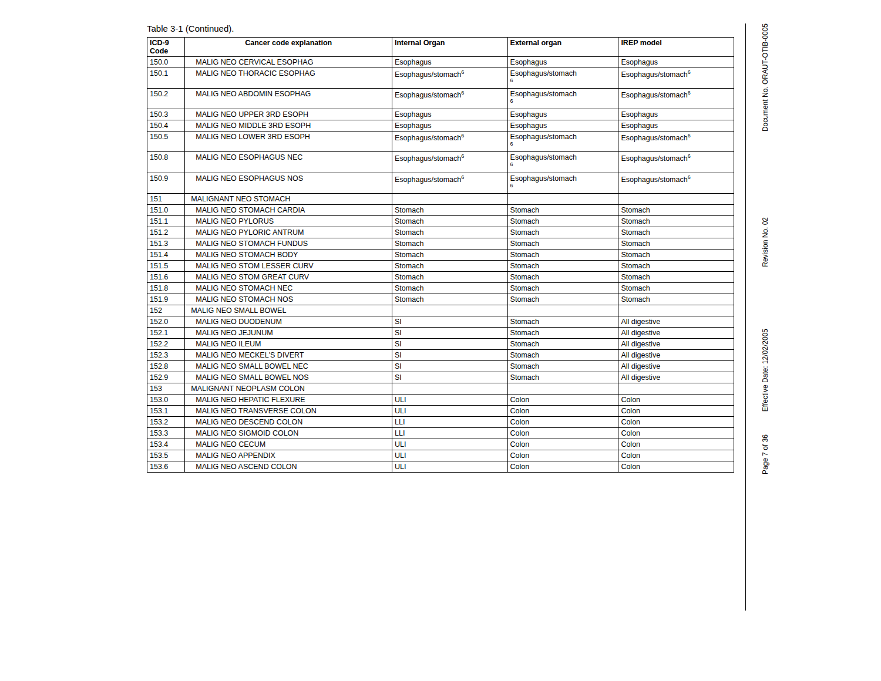Table 3-1 (Continued).
| ICD-9 Code | Cancer code explanation | Internal Organ | External organ | IREP model |
| --- | --- | --- | --- | --- |
| 150.0 | MALIG NEO CERVICAL ESOPHAG | Esophagus | Esophagus | Esophagus |
| 150.1 | MALIG NEO THORACIC ESOPHAG | Esophagus/stomach 6 | Esophagus/stomach 6 | Esophagus/stomach 6 |
| 150.2 | MALIG NEO ABDOMIN ESOPHAG | Esophagus/stomach 6 | Esophagus/stomach 6 | Esophagus/stomach 6 |
| 150.3 | MALIG NEO UPPER 3RD ESOPH | Esophagus | Esophagus | Esophagus |
| 150.4 | MALIG NEO MIDDLE 3RD ESOPH | Esophagus | Esophagus | Esophagus |
| 150.5 | MALIG NEO LOWER 3RD ESOPH | Esophagus/stomach 6 | Esophagus/stomach 6 | Esophagus/stomach 6 |
| 150.8 | MALIG NEO ESOPHAGUS NEC | Esophagus/stomach 6 | Esophagus/stomach 6 | Esophagus/stomach 6 |
| 150.9 | MALIG NEO ESOPHAGUS NOS | Esophagus/stomach 6 | Esophagus/stomach 6 | Esophagus/stomach 6 |
| 151 | MALIGNANT NEO STOMACH | | | |
| 151.0 | MALIG NEO STOMACH CARDIA | Stomach | Stomach | Stomach |
| 151.1 | MALIG NEO PYLORUS | Stomach | Stomach | Stomach |
| 151.2 | MALIG NEO PYLORIC ANTRUM | Stomach | Stomach | Stomach |
| 151.3 | MALIG NEO STOMACH FUNDUS | Stomach | Stomach | Stomach |
| 151.4 | MALIG NEO STOMACH BODY | Stomach | Stomach | Stomach |
| 151.5 | MALIG NEO STOM LESSER CURV | Stomach | Stomach | Stomach |
| 151.6 | MALIG NEO STOM GREAT CURV | Stomach | Stomach | Stomach |
| 151.8 | MALIG NEO STOMACH NEC | Stomach | Stomach | Stomach |
| 151.9 | MALIG NEO STOMACH NOS | Stomach | Stomach | Stomach |
| 152 | MALIG NEO SMALL BOWEL | | | |
| 152.0 | MALIG NEO DUODENUM | SI | Stomach | All digestive |
| 152.1 | MALIG NEO JEJUNUM | SI | Stomach | All digestive |
| 152.2 | MALIG NEO ILEUM | SI | Stomach | All digestive |
| 152.3 | MALIG NEO MECKEL'S DIVERT | SI | Stomach | All digestive |
| 152.8 | MALIG NEO SMALL BOWEL NEC | SI | Stomach | All digestive |
| 152.9 | MALIG NEO SMALL BOWEL NOS | SI | Stomach | All digestive |
| 153 | MALIGNANT NEOPLASM COLON | | | |
| 153.0 | MALIG NEO HEPATIC FLEXURE | ULI | Colon | Colon |
| 153.1 | MALIG NEO TRANSVERSE COLON | ULI | Colon | Colon |
| 153.2 | MALIG NEO DESCEND COLON | LLI | Colon | Colon |
| 153.3 | MALIG NEO SIGMOID COLON | LLI | Colon | Colon |
| 153.4 | MALIG NEO CECUM | ULI | Colon | Colon |
| 153.5 | MALIG NEO APPENDIX | ULI | Colon | Colon |
| 153.6 | MALIG NEO ASCEND COLON | ULI | Colon | Colon |
Document No. ORAUT-OTIB-0005
Revision No. 02
Effective Date: 12/02/2005
Page 7 of 36